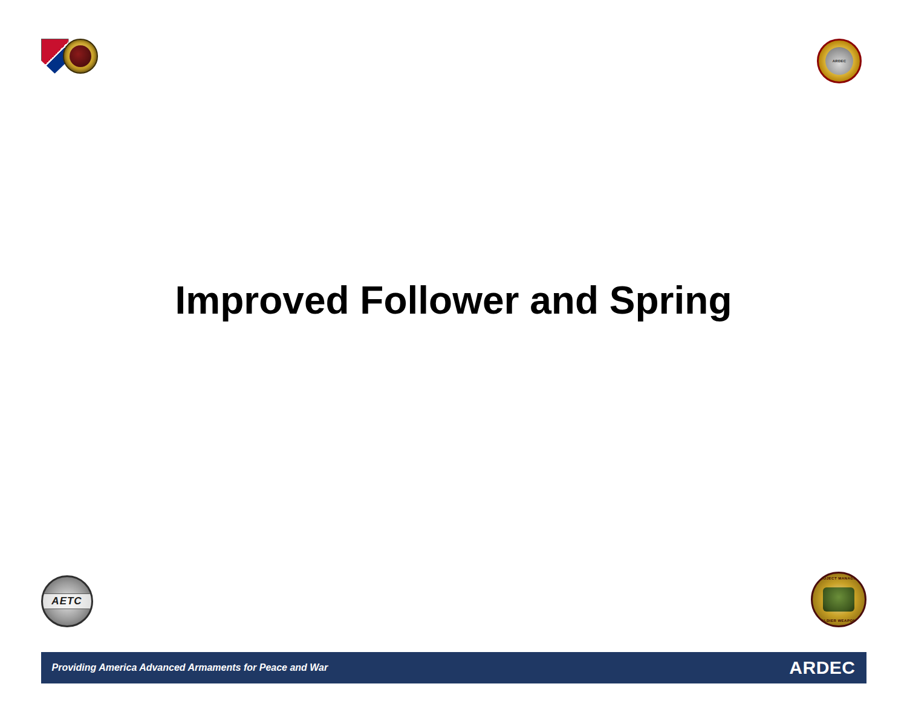ARDEC
Improved Follower and Spring
AETC
Project Manager
Soldier Weapons
Providing America Advanced Armaments for Peace and War
ARDEC